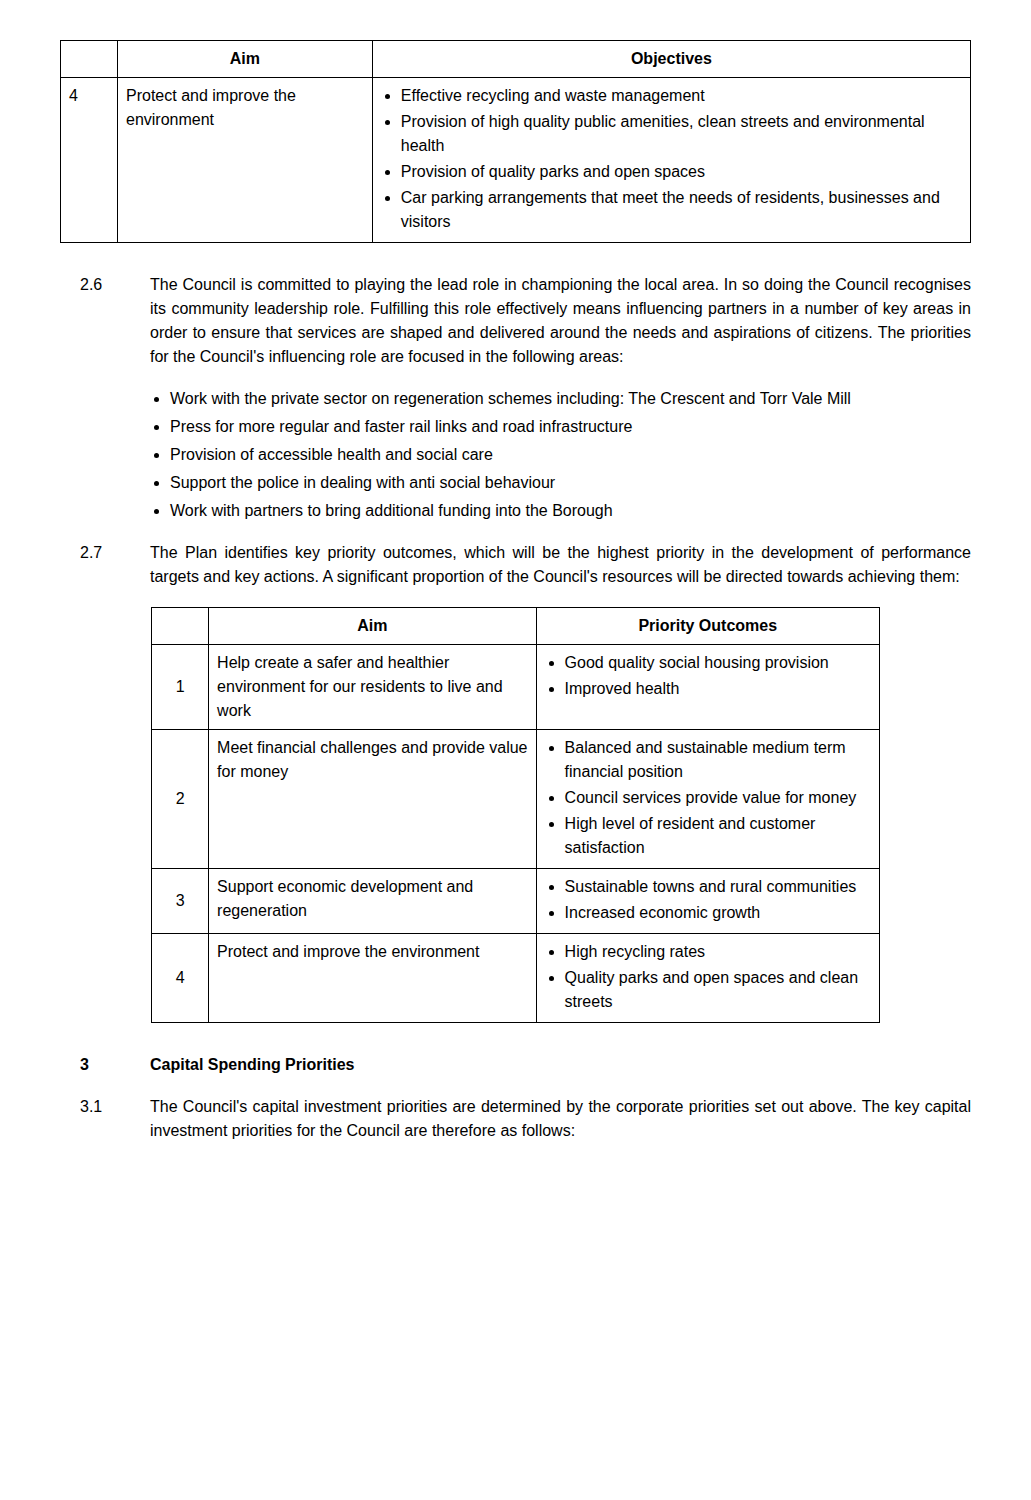| | Aim | Objectives |
| --- | --- | --- |
| 4 | Protect and improve the environment | Effective recycling and waste management Provision of high quality public amenities, clean streets and environmental health Provision of quality parks and open spaces Car parking arrangements that meet the needs of residents, businesses and visitors |
2.6
The Council is committed to playing the lead role in championing the local area. In so doing the Council recognises its community leadership role. Fulfilling this role effectively means influencing partners in a number of key areas in order to ensure that services are shaped and delivered around the needs and aspirations of citizens. The priorities for the Council's influencing role are focused in the following areas:
Work with the private sector on regeneration schemes including: The Crescent and Torr Vale Mill
Press for more regular and faster rail links and road infrastructure
Provision of accessible health and social care
Support the police in dealing with anti social behaviour
Work with partners to bring additional funding into the Borough
2.7
The Plan identifies key priority outcomes, which will be the highest priority in the development of performance targets and key actions. A significant proportion of the Council's resources will be directed towards achieving them:
| | Aim | Priority Outcomes |
| --- | --- | --- |
| 1 | Help create a safer and healthier environment for our residents to live and work | Good quality social housing provision Improved health |
| 2 | Meet financial challenges and provide value for money | Balanced and sustainable medium term financial position Council services provide value for money High level of resident and customer satisfaction |
| 3 | Support economic development and regeneration | Sustainable towns and rural communities Increased economic growth |
| 4 | Protect and improve the environment | High recycling rates Quality parks and open spaces and clean streets |
3
Capital Spending Priorities
3.1
The Council's capital investment priorities are determined by the corporate priorities set out above. The key capital investment priorities for the Council are therefore as follows: